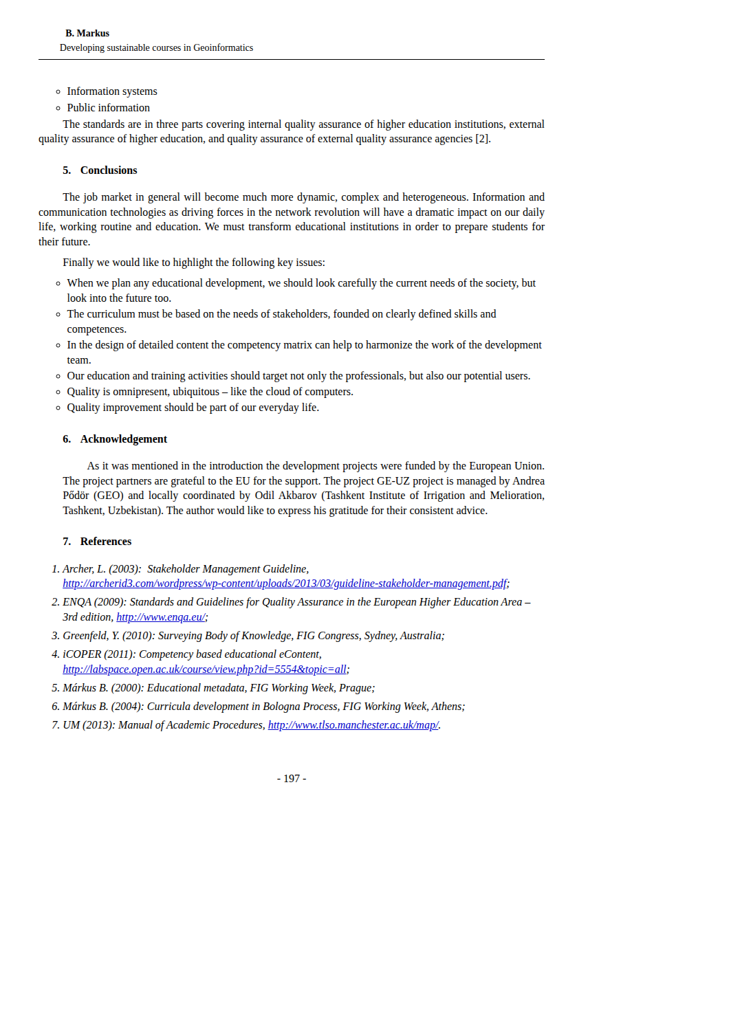B. Markus
Developing sustainable courses in Geoinformatics
Information systems
Public information
The standards are in three parts covering internal quality assurance of higher education institutions, external quality assurance of higher education, and quality assurance of external quality assurance agencies [2].
5. Conclusions
The job market in general will become much more dynamic, complex and heterogeneous. Information and communication technologies as driving forces in the network revolution will have a dramatic impact on our daily life, working routine and education. We must transform educational institutions in order to prepare students for their future.
Finally we would like to highlight the following key issues:
When we plan any educational development, we should look carefully the current needs of the society, but look into the future too.
The curriculum must be based on the needs of stakeholders, founded on clearly defined skills and competences.
In the design of detailed content the competency matrix can help to harmonize the work of the development team.
Our education and training activities should target not only the professionals, but also our potential users.
Quality is omnipresent, ubiquitous – like the cloud of computers.
Quality improvement should be part of our everyday life.
6. Acknowledgement
As it was mentioned in the introduction the development projects were funded by the European Union. The project partners are grateful to the EU for the support. The project GE-UZ project is managed by Andrea Pődör (GEO) and locally coordinated by Odil Akbarov (Tashkent Institute of Irrigation and Melioration, Tashkent, Uzbekistan). The author would like to express his gratitude for their consistent advice.
7. References
Archer, L. (2003): Stakeholder Management Guideline,
http://archerid3.com/wordpress/wp-content/uploads/2013/03/guideline-stakeholder-management.pdf;
ENQA (2009): Standards and Guidelines for Quality Assurance in the European Higher Education Area – 3rd edition, http://www.enqa.eu/;
Greenfeld, Y. (2010): Surveying Body of Knowledge, FIG Congress, Sydney, Australia;
iCOPER (2011): Competency based educational eContent,
http://labspace.open.ac.uk/course/view.php?id=5554&topic=all;
Márkus B. (2000): Educational metadata, FIG Working Week, Prague;
Márkus B. (2004): Curricula development in Bologna Process, FIG Working Week, Athens;
UM (2013): Manual of Academic Procedures, http://www.tlso.manchester.ac.uk/map/.
- 197 -